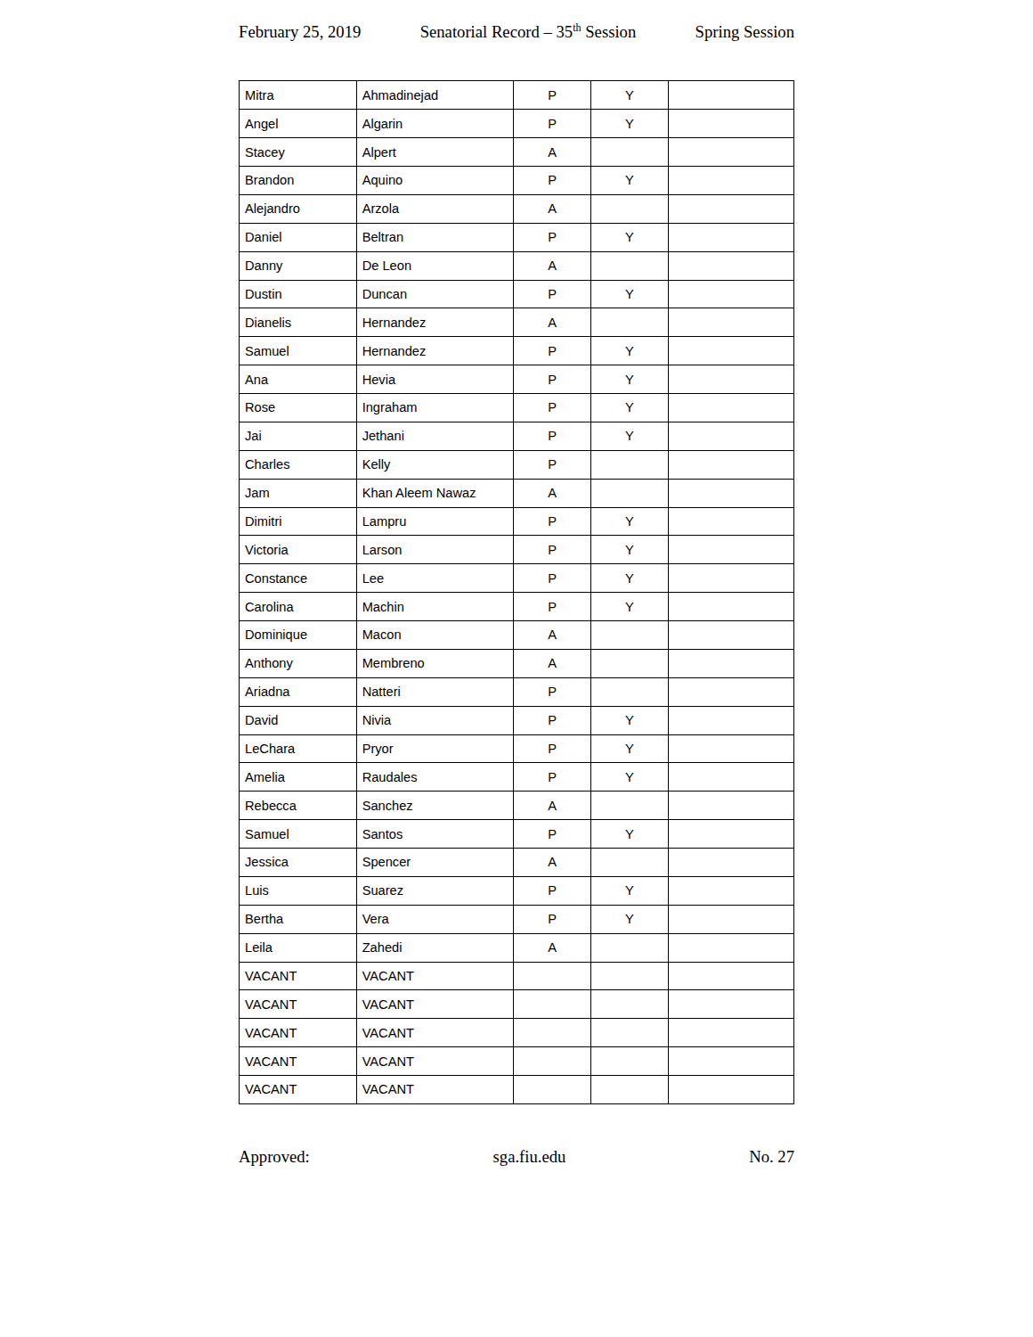February 25, 2019 Senatorial Record – 35th Session Spring Session
| Mitra | Ahmadinejad | P | Y | |
| Angel | Algarin | P | Y | |
| Stacey | Alpert | A | | |
| Brandon | Aquino | P | Y | |
| Alejandro | Arzola | A | | |
| Daniel | Beltran | P | Y | |
| Danny | De Leon | A | | |
| Dustin | Duncan | P | Y | |
| Dianelis | Hernandez | A | | |
| Samuel | Hernandez | P | Y | |
| Ana | Hevia | P | Y | |
| Rose | Ingraham | P | Y | |
| Jai | Jethani | P | Y | |
| Charles | Kelly | P | | |
| Jam | Khan Aleem Nawaz | A | | |
| Dimitri | Lampru | P | Y | |
| Victoria | Larson | P | Y | |
| Constance | Lee | P | Y | |
| Carolina | Machin | P | Y | |
| Dominique | Macon | A | | |
| Anthony | Membreno | A | | |
| Ariadna | Natteri | P | | |
| David | Nivia | P | Y | |
| LeChara | Pryor | P | Y | |
| Amelia | Raudales | P | Y | |
| Rebecca | Sanchez | A | | |
| Samuel | Santos | P | Y | |
| Jessica | Spencer | A | | |
| Luis | Suarez | P | Y | |
| Bertha | Vera | P | Y | |
| Leila | Zahedi | A | | |
| VACANT | VACANT | | | |
| VACANT | VACANT | | | |
| VACANT | VACANT | | | |
| VACANT | VACANT | | | |
| VACANT | VACANT | | | |
Approved: sga.fiu.edu No. 27